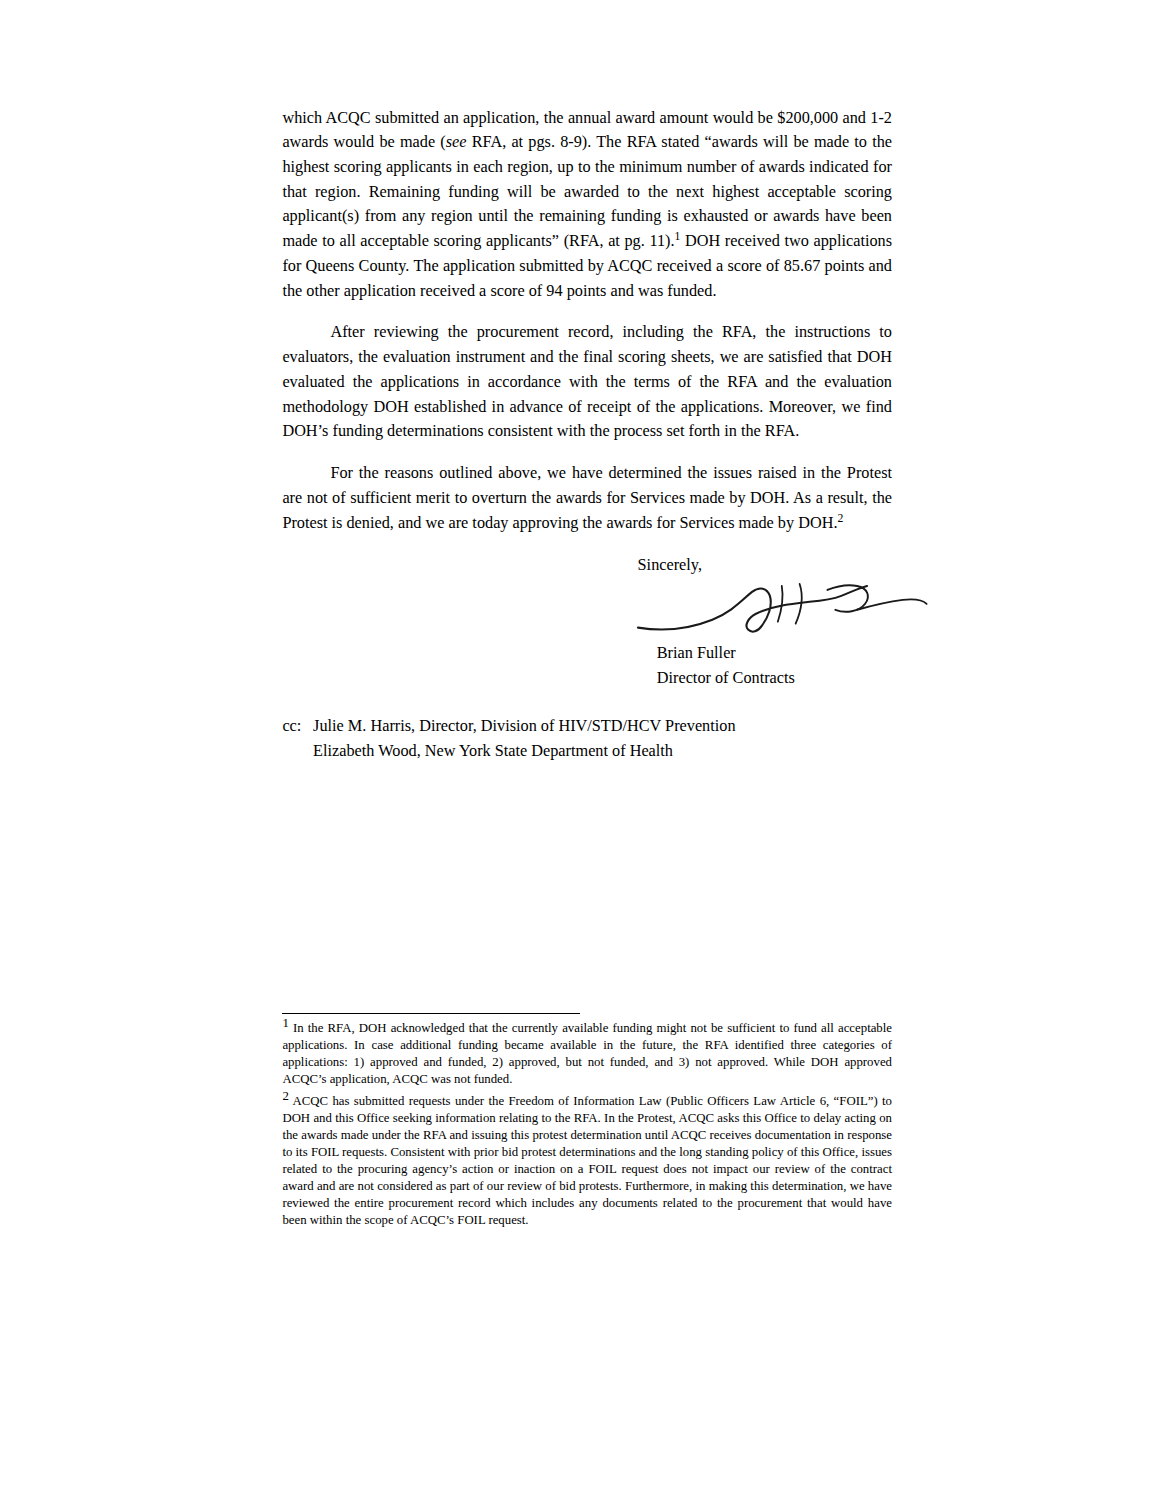which ACQC submitted an application, the annual award amount would be $200,000 and 1-2 awards would be made (see RFA, at pgs. 8-9). The RFA stated “awards will be made to the highest scoring applicants in each region, up to the minimum number of awards indicated for that region. Remaining funding will be awarded to the next highest acceptable scoring applicant(s) from any region until the remaining funding is exhausted or awards have been made to all acceptable scoring applicants” (RFA, at pg. 11).1 DOH received two applications for Queens County. The application submitted by ACQC received a score of 85.67 points and the other application received a score of 94 points and was funded.
After reviewing the procurement record, including the RFA, the instructions to evaluators, the evaluation instrument and the final scoring sheets, we are satisfied that DOH evaluated the applications in accordance with the terms of the RFA and the evaluation methodology DOH established in advance of receipt of the applications. Moreover, we find DOH’s funding determinations consistent with the process set forth in the RFA.
For the reasons outlined above, we have determined the issues raised in the Protest are not of sufficient merit to overturn the awards for Services made by DOH. As a result, the Protest is denied, and we are today approving the awards for Services made by DOH.2
Sincerely,
Brian Fuller
Director of Contracts
cc: Julie M. Harris, Director, Division of HIV/STD/HCV Prevention
Elizabeth Wood, New York State Department of Health
1 In the RFA, DOH acknowledged that the currently available funding might not be sufficient to fund all acceptable applications. In case additional funding became available in the future, the RFA identified three categories of applications: 1) approved and funded, 2) approved, but not funded, and 3) not approved. While DOH approved ACQC’s application, ACQC was not funded.
2 ACQC has submitted requests under the Freedom of Information Law (Public Officers Law Article 6, “FOIL”) to DOH and this Office seeking information relating to the RFA. In the Protest, ACQC asks this Office to delay acting on the awards made under the RFA and issuing this protest determination until ACQC receives documentation in response to its FOIL requests. Consistent with prior bid protest determinations and the long standing policy of this Office, issues related to the procuring agency’s action or inaction on a FOIL request does not impact our review of the contract award and are not considered as part of our review of bid protests. Furthermore, in making this determination, we have reviewed the entire procurement record which includes any documents related to the procurement that would have been within the scope of ACQC’s FOIL request.